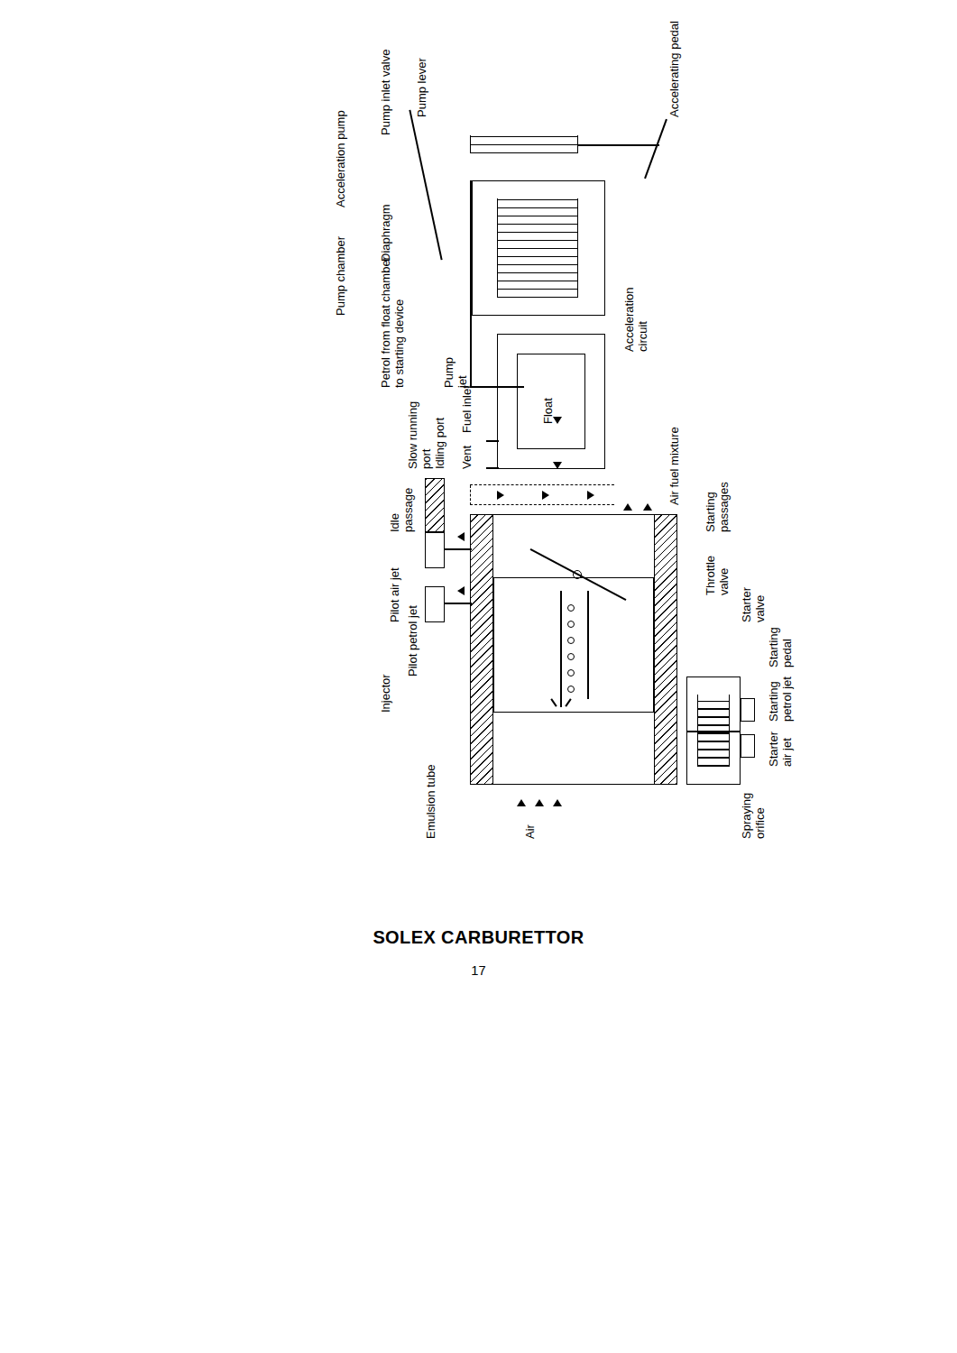Pump chamber
Acceleration pump
Diaphragm
Pump inlet valve
Pump lever
Accelerating pedal
Vent
Fuel inlet
Float
Petrol from float chamber
to starting device
Pump
jet
Acceleration
circuit
Pilot air jet
Pilot petrol jet
Injector
Idle
passage
Slow running
port
Idling port
Air
Air fuel mixture
Emulsion tube
Spraying
orifice
Starter
air jet
Starting
petrol jet
Starting
pedal
Throttle
valve
Starting
passages
Starter
valve
SOLEX CARBURETTOR
17